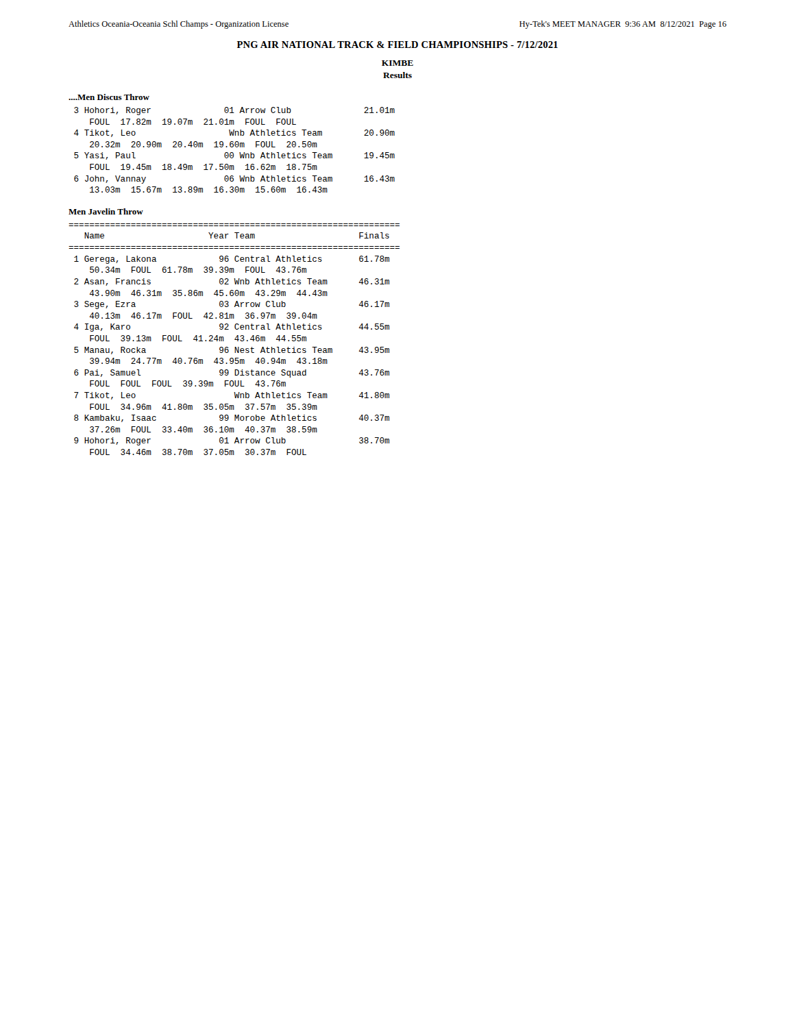Athletics Oceania-Oceania Schl Champs - Organization License
Hy-Tek's MEET MANAGER 9:36 AM 8/12/2021 Page 16
PNG AIR NATIONAL TRACK & FIELD CHAMPIONSHIPS - 7/12/2021
KIMBE
Results
....Men Discus Throw
 3 Hohori, Roger              01 Arrow Club              21.01m
    FOUL  17.82m  19.07m  21.01m  FOUL  FOUL
 4 Tikot, Leo                  Wnb Athletics Team        20.90m
    20.32m  20.90m  20.40m  19.60m  FOUL  20.50m
 5 Yasi, Paul                 00 Wnb Athletics Team      19.45m
    FOUL  19.45m  18.49m  17.50m  16.62m  18.75m
 6 John, Vannay               06 Wnb Athletics Team      16.43m
    13.03m  15.67m  13.89m  16.30m  15.60m  16.43m
Men Javelin Throw
================================================================
   Name                    Year Team                    Finals
================================================================
 1 Gerega, Lakona            96 Central Athletics       61.78m
    50.34m  FOUL  61.78m  39.39m  FOUL  43.76m
 2 Asan, Francis             02 Wnb Athletics Team      46.31m
    43.90m  46.31m  35.86m  45.60m  43.29m  44.43m
 3 Sege, Ezra                03 Arrow Club              46.17m
    40.13m  46.17m  FOUL  42.81m  36.97m  39.04m
 4 Iga, Karo                 92 Central Athletics       44.55m
    FOUL  39.13m  FOUL  41.24m  43.46m  44.55m
 5 Manau, Rocka              96 Nest Athletics Team     43.95m
    39.94m  24.77m  40.76m  43.95m  40.94m  43.18m
 6 Pai, Samuel               99 Distance Squad          43.76m
    FOUL  FOUL  FOUL  39.39m  FOUL  43.76m
 7 Tikot, Leo                   Wnb Athletics Team      41.80m
    FOUL  34.96m  41.80m  35.05m  37.57m  35.39m
 8 Kambaku, Isaac            99 Morobe Athletics        40.37m
    37.26m  FOUL  33.40m  36.10m  40.37m  38.59m
 9 Hohori, Roger             01 Arrow Club              38.70m
    FOUL  34.46m  38.70m  37.05m  30.37m  FOUL